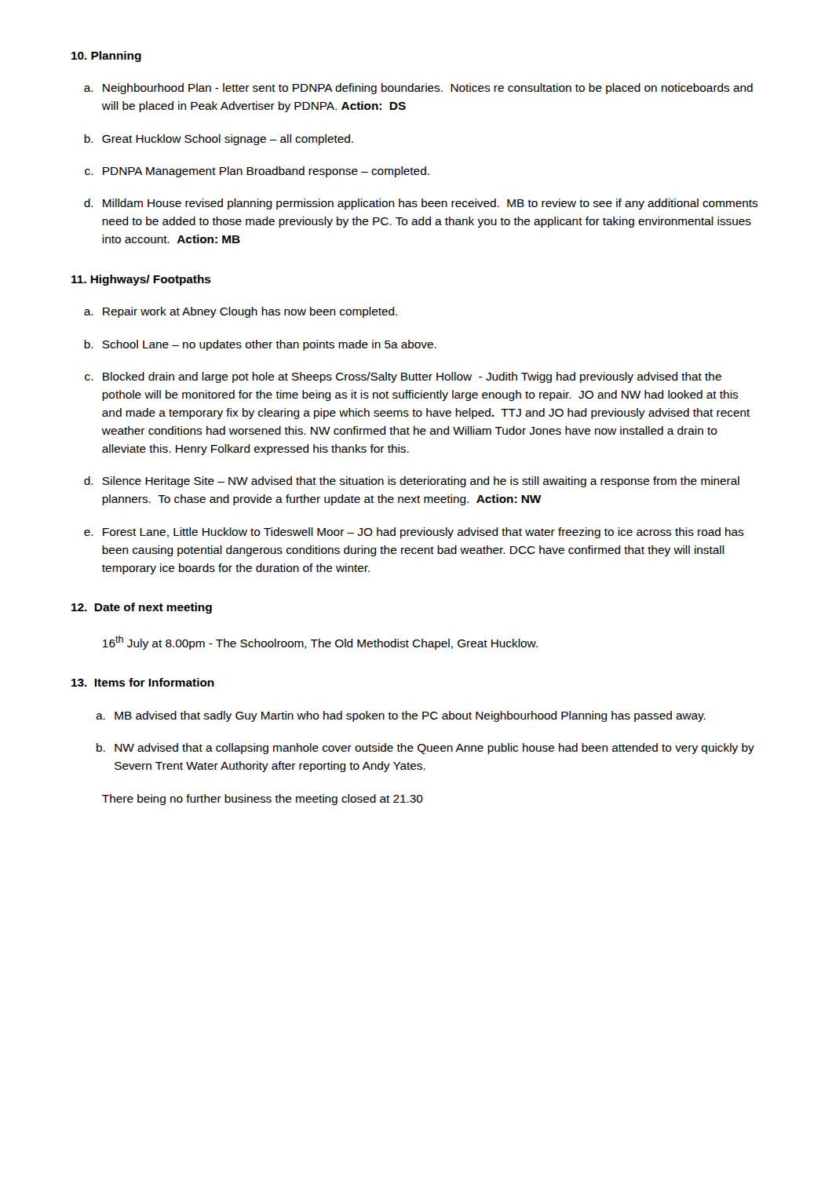10. Planning
Neighbourhood Plan - letter sent to PDNPA defining boundaries. Notices re consultation to be placed on noticeboards and will be placed in Peak Advertiser by PDNPA. Action: DS
Great Hucklow School signage – all completed.
PDNPA Management Plan Broadband response – completed.
Milldam House revised planning permission application has been received. MB to review to see if any additional comments need to be added to those made previously by the PC. To add a thank you to the applicant for taking environmental issues into account. Action: MB
11. Highways/ Footpaths
Repair work at Abney Clough has now been completed.
School Lane – no updates other than points made in 5a above.
Blocked drain and large pot hole at Sheeps Cross/Salty Butter Hollow - Judith Twigg had previously advised that the pothole will be monitored for the time being as it is not sufficiently large enough to repair. JO and NW had looked at this and made a temporary fix by clearing a pipe which seems to have helped. TTJ and JO had previously advised that recent weather conditions had worsened this. NW confirmed that he and William Tudor Jones have now installed a drain to alleviate this. Henry Folkard expressed his thanks for this.
Silence Heritage Site – NW advised that the situation is deteriorating and he is still awaiting a response from the mineral planners. To chase and provide a further update at the next meeting. Action: NW
Forest Lane, Little Hucklow to Tideswell Moor – JO had previously advised that water freezing to ice across this road has been causing potential dangerous conditions during the recent bad weather. DCC have confirmed that they will install temporary ice boards for the duration of the winter.
12. Date of next meeting
16th July at 8.00pm - The Schoolroom, The Old Methodist Chapel, Great Hucklow.
13. Items for Information
MB advised that sadly Guy Martin who had spoken to the PC about Neighbourhood Planning has passed away.
NW advised that a collapsing manhole cover outside the Queen Anne public house had been attended to very quickly by Severn Trent Water Authority after reporting to Andy Yates.
There being no further business the meeting closed at 21.30